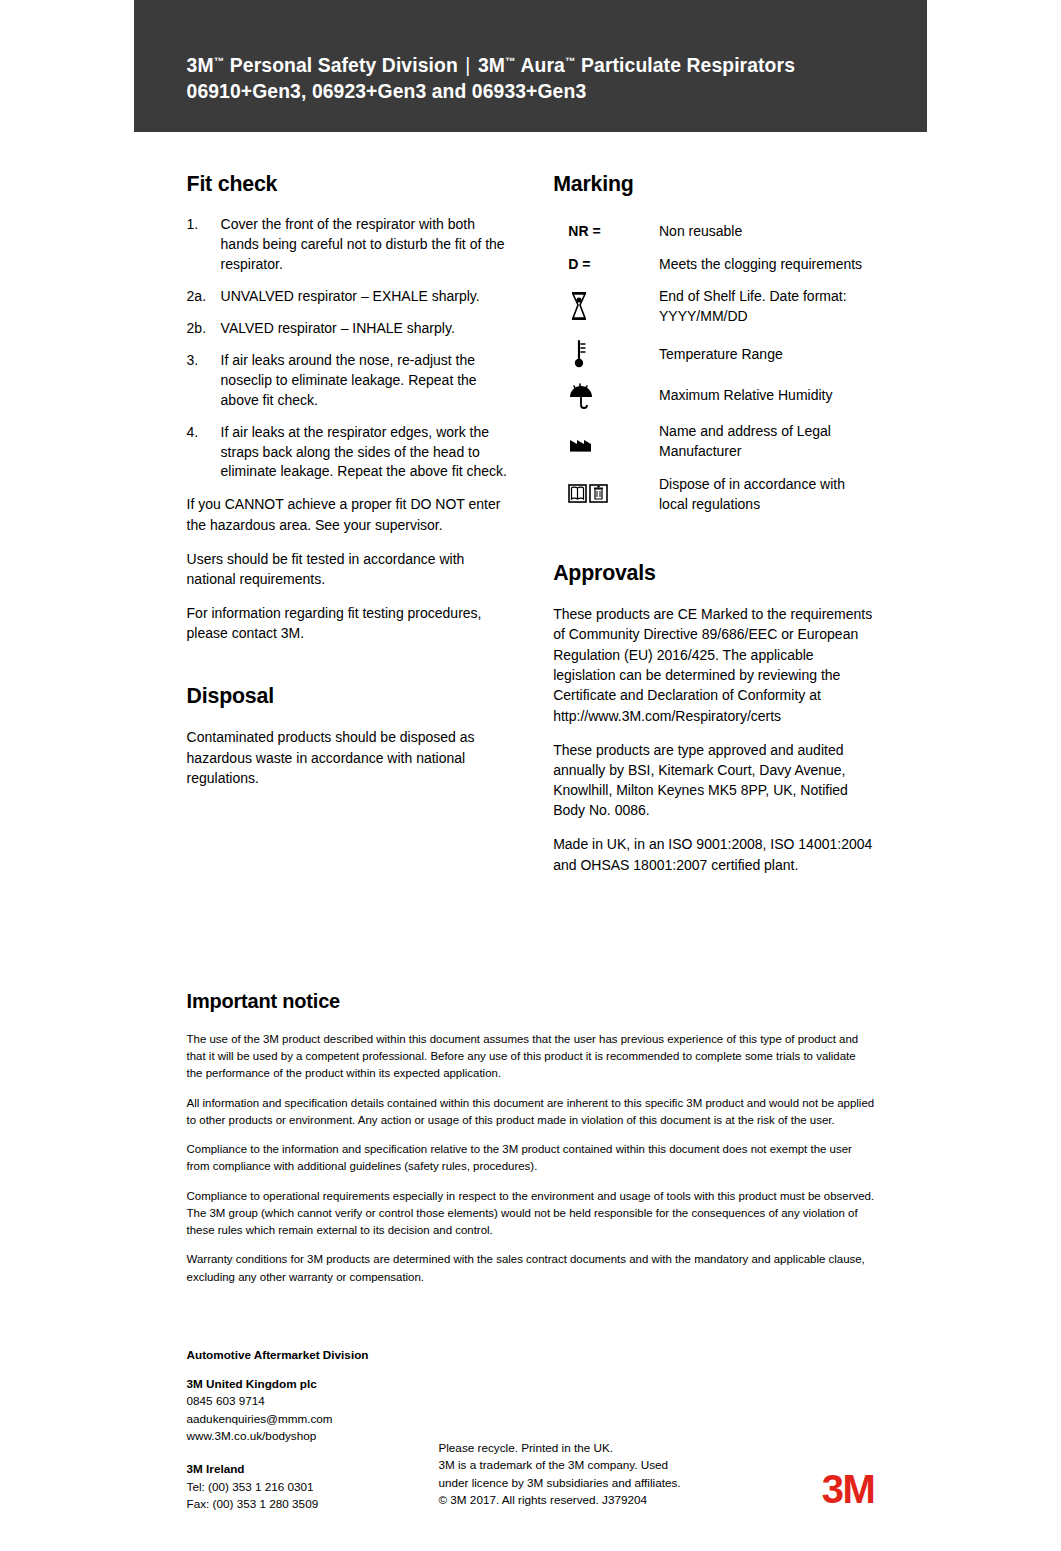3M™ Personal Safety Division | 3M™ Aura™ Particulate Respirators 06910+Gen3, 06923+Gen3 and 06933+Gen3
Fit check
1. Cover the front of the respirator with both hands being careful not to disturb the fit of the respirator.
2a. UNVALVED respirator – EXHALE sharply.
2b. VALVED respirator – INHALE sharply.
3. If air leaks around the nose, re-adjust the noseclip to eliminate leakage. Repeat the above fit check.
4. If air leaks at the respirator edges, work the straps back along the sides of the head to eliminate leakage. Repeat the above fit check.
If you CANNOT achieve a proper fit DO NOT enter the hazardous area. See your supervisor.
Users should be fit tested in accordance with national requirements.
For information regarding fit testing procedures, please contact 3M.
Disposal
Contaminated products should be disposed as hazardous waste in accordance with national regulations.
Marking
| NR = | Non reusable |
| D = | Meets the clogging requirements |
| | End of Shelf Life. Date format: YYYY/MM/DD |
| | Temperature Range |
| | Maximum Relative Humidity |
| | Name and address of Legal Manufacturer |
| | Dispose of in accordance with local regulations |
Approvals
These products are CE Marked to the requirements of Community Directive 89/686/EEC or European Regulation (EU) 2016/425. The applicable legislation can be determined by reviewing the Certificate and Declaration of Conformity at http://www.3M.com/Respiratory/certs
These products are type approved and audited annually by BSI, Kitemark Court, Davy Avenue, Knowlhill, Milton Keynes MK5 8PP, UK, Notified Body No. 0086.
Made in UK, in an ISO 9001:2008, ISO 14001:2004 and OHSAS 18001:2007 certified plant.
Important notice
The use of the 3M product described within this document assumes that the user has previous experience of this type of product and that it will be used by a competent professional. Before any use of this product it is recommended to complete some trials to validate the performance of the product within its expected application.
All information and specification details contained within this document are inherent to this specific 3M product and would not be applied to other products or environment. Any action or usage of this product made in violation of this document is at the risk of the user.
Compliance to the information and specification relative to the 3M product contained within this document does not exempt the user from compliance with additional guidelines (safety rules, procedures).
Compliance to operational requirements especially in respect to the environment and usage of tools with this product must be observed. The 3M group (which cannot verify or control those elements) would not be held responsible for the consequences of any violation of these rules which remain external to its decision and control.
Warranty conditions for 3M products are determined with the sales contract documents and with the mandatory and applicable clause, excluding any other warranty or compensation.
Automotive Aftermarket Division
3M United Kingdom plc
0845 603 9714
aadukenquiries@mmm.com
www.3M.co.uk/bodyshop
3M Ireland
Tel: (00) 353 1 216 0301
Fax: (00) 353 1 280 3509
Please recycle. Printed in the UK.
3M is a trademark of the 3M company. Used
under licence by 3M subsidiaries and affiliates.
© 3M 2017. All rights reserved. J379204
3M